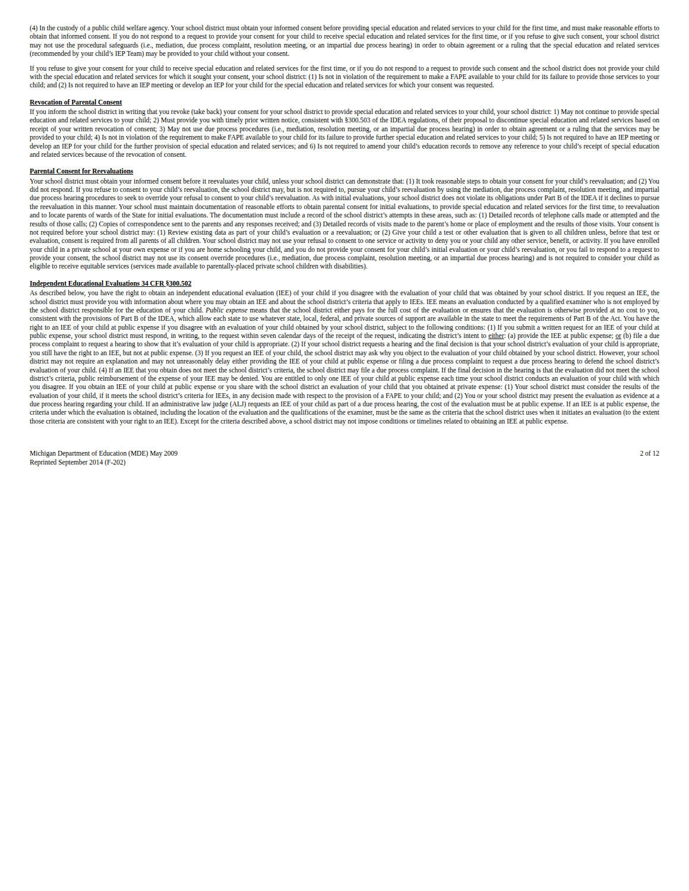(4) In the custody of a public child welfare agency. Your school district must obtain your informed consent before providing special education and related services to your child for the first time, and must make reasonable efforts to obtain that informed consent. If you do not respond to a request to provide your consent for your child to receive special education and related services for the first time, or if you refuse to give such consent, your school district may not use the procedural safeguards (i.e., mediation, due process complaint, resolution meeting, or an impartial due process hearing) in order to obtain agreement or a ruling that the special education and related services (recommended by your child’s IEP Team) may be provided to your child without your consent.
If you refuse to give your consent for your child to receive special education and related services for the first time, or if you do not respond to a request to provide such consent and the school district does not provide your child with the special education and related services for which it sought your consent, your school district: (1) Is not in violation of the requirement to make a FAPE available to your child for its failure to provide those services to your child; and (2) Is not required to have an IEP meeting or develop an IEP for your child for the special education and related services for which your consent was requested.
Revocation of Parental Consent
If you inform the school district in writing that you revoke (take back) your consent for your school district to provide special education and related services to your child, your school district: 1) May not continue to provide special education and related services to your child; 2) Must provide you with timely prior written notice, consistent with §300.503 of the IDEA regulations, of their proposal to discontinue special education and related services based on receipt of your written revocation of consent; 3) May not use due process procedures (i.e., mediation, resolution meeting, or an impartial due process hearing) in order to obtain agreement or a ruling that the services may be provided to your child; 4) Is not in violation of the requirement to make FAPE available to your child for its failure to provide further special education and related services to your child; 5) Is not required to have an IEP meeting or develop an IEP for your child for the further provision of special education and related services; and 6) Is not required to amend your child’s education records to remove any reference to your child’s receipt of special education and related services because of the revocation of consent.
Parental Consent for Reevaluations
Your school district must obtain your informed consent before it reevaluates your child, unless your school district can demonstrate that: (1) It took reasonable steps to obtain your consent for your child’s reevaluation; and (2) You did not respond. If you refuse to consent to your child’s reevaluation, the school district may, but is not required to, pursue your child’s reevaluation by using the mediation, due process complaint, resolution meeting, and impartial due process hearing procedures to seek to override your refusal to consent to your child’s reevaluation. As with initial evaluations, your school district does not violate its obligations under Part B of the IDEA if it declines to pursue the reevaluation in this manner. Your school must maintain documentation of reasonable efforts to obtain parental consent for initial evaluations, to provide special education and related services for the first time, to reevaluation and to locate parents of wards of the State for initial evaluations. The documentation must include a record of the school district’s attempts in these areas, such as: (1) Detailed records of telephone calls made or attempted and the results of those calls; (2) Copies of correspondence sent to the parents and any responses received; and (3) Detailed records of visits made to the parent’s home or place of employment and the results of those visits. Your consent is not required before your school district may: (1) Review existing data as part of your child’s evaluation or a reevaluation; or (2) Give your child a test or other evaluation that is given to all children unless, before that test or evaluation, consent is required from all parents of all children. Your school district may not use your refusal to consent to one service or activity to deny you or your child any other service, benefit, or activity. If you have enrolled your child in a private school at your own expense or if you are home schooling your child, and you do not provide your consent for your child’s initial evaluation or your child’s reevaluation, or you fail to respond to a request to provide your consent, the school district may not use its consent override procedures (i.e., mediation, due process complaint, resolution meeting, or an impartial due process hearing) and is not required to consider your child as eligible to receive equitable services (services made available to parentally-placed private school children with disabilities).
Independent Educational Evaluations 34 CFR §300.502
As described below, you have the right to obtain an independent educational evaluation (IEE) of your child if you disagree with the evaluation of your child that was obtained by your school district. If you request an IEE, the school district must provide you with information about where you may obtain an IEE and about the school district’s criteria that apply to IEEs. IEE means an evaluation conducted by a qualified examiner who is not employed by the school district responsible for the education of your child. Public expense means that the school district either pays for the full cost of the evaluation or ensures that the evaluation is otherwise provided at no cost to you, consistent with the provisions of Part B of the IDEA, which allow each state to use whatever state, local, federal, and private sources of support are available in the state to meet the requirements of Part B of the Act. You have the right to an IEE of your child at public expense if you disagree with an evaluation of your child obtained by your school district, subject to the following conditions: (1) If you submit a written request for an IEE of your child at public expense, your school district must respond, in writing, to the request within seven calendar days of the receipt of the request, indicating the district’s intent to either: (a) provide the IEE at public expense; or (b) file a due process complaint to request a hearing to show that it’s evaluation of your child is appropriate. (2) If your school district requests a hearing and the final decision is that your school district’s evaluation of your child is appropriate, you still have the right to an IEE, but not at public expense. (3) If you request an IEE of your child, the school district may ask why you object to the evaluation of your child obtained by your school district. However, your school district may not require an explanation and may not unreasonably delay either providing the IEE of your child at public expense or filing a due process complaint to request a due process hearing to defend the school district’s evaluation of your child. (4) If an IEE that you obtain does not meet the school district’s criteria, the school district may file a due process complaint. If the final decision in the hearing is that the evaluation did not meet the school district’s criteria, public reimbursement of the expense of your IEE may be denied. You are entitled to only one IEE of your child at public expense each time your school district conducts an evaluation of your child with which you disagree. If you obtain an IEE of your child at public expense or you share with the school district an evaluation of your child that you obtained at private expense: (1) Your school district must consider the results of the evaluation of your child, if it meets the school district’s criteria for IEEs, in any decision made with respect to the provision of a FAPE to your child; and (2) You or your school district may present the evaluation as evidence at a due process hearing regarding your child. If an administrative law judge (ALJ) requests an IEE of your child as part of a due process hearing, the cost of the evaluation must be at public expense. If an IEE is at public expense, the criteria under which the evaluation is obtained, including the location of the evaluation and the qualifications of the examiner, must be the same as the criteria that the school district uses when it initiates an evaluation (to the extent those criteria are consistent with your right to an IEE). Except for the criteria described above, a school district may not impose conditions or timelines related to obtaining an IEE at public expense.
Michigan Department of Education (MDE) May 2009
Reprinted September 2014 (F-202)
2 of 12